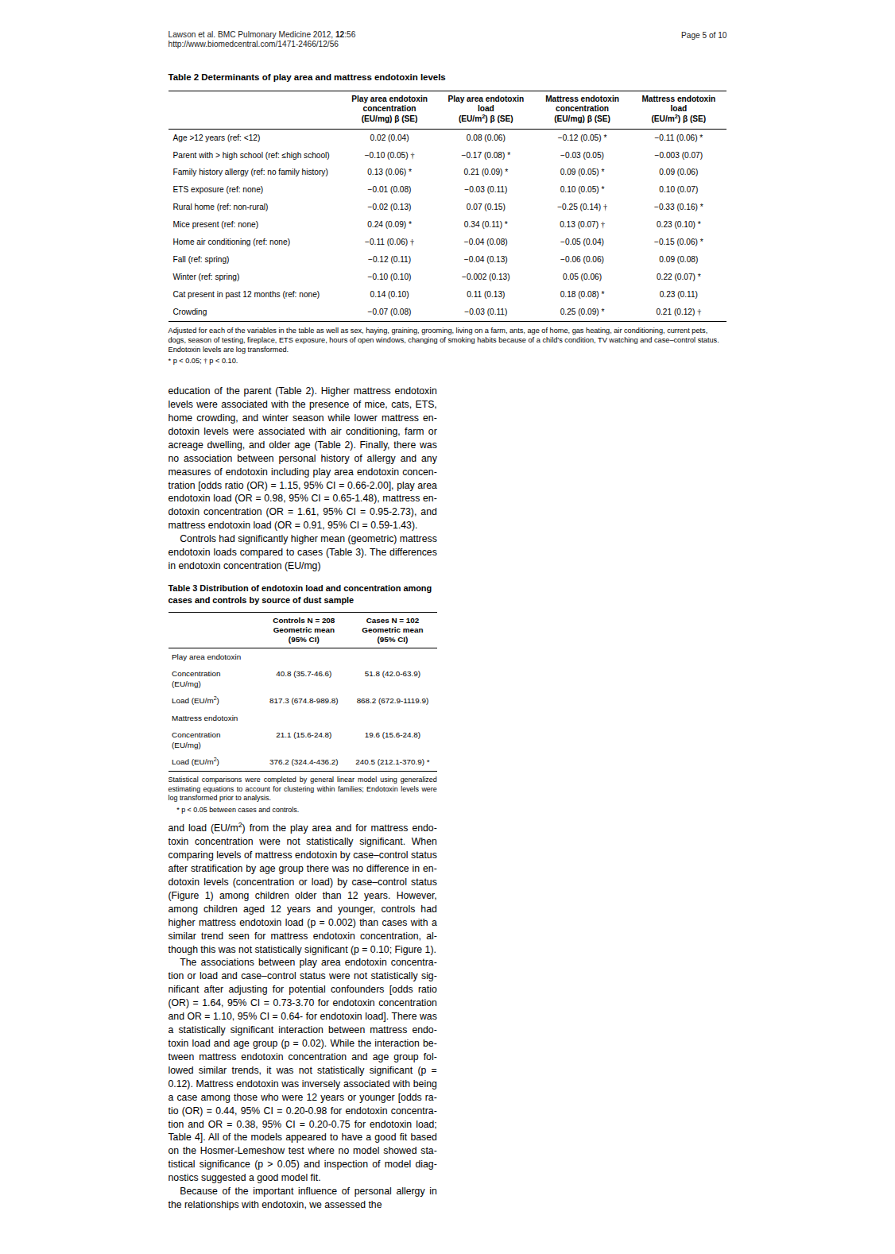Lawson et al. BMC Pulmonary Medicine 2012, 12:56 http://www.biomedcentral.com/1471-2466/12/56
Page 5 of 10
Table 2 Determinants of play area and mattress endotoxin levels
| | Play area endotoxin concentration (EU/mg) β (SE) | Play area endotoxin load (EU/m 2 ) β (SE) | Mattress endotoxin concentration (EU/mg) β (SE) | Mattress endotoxin load (EU/m 2 ) β (SE) |
| --- | --- | --- | --- | --- |
| Age >12 years (ref: <12) | 0.02 (0.04) | 0.08 (0.06) | −0.12 (0.05) * | −0.11 (0.06) * |
| Parent with > high school (ref: ≤high school) | −0.10 (0.05) † | −0.17 (0.08) * | −0.03 (0.05) | −0.003 (0.07) |
| Family history allergy (ref: no family history) | 0.13 (0.06) * | 0.21 (0.09) * | 0.09 (0.05) * | 0.09 (0.06) |
| ETS exposure (ref: none) | −0.01 (0.08) | −0.03 (0.11) | 0.10 (0.05) * | 0.10 (0.07) |
| Rural home (ref: non-rural) | −0.02 (0.13) | 0.07 (0.15) | −0.25 (0.14) † | −0.33 (0.16) * |
| Mice present (ref: none) | 0.24 (0.09) * | 0.34 (0.11) * | 0.13 (0.07) † | 0.23 (0.10) * |
| Home air conditioning (ref: none) | −0.11 (0.06) † | −0.04 (0.08) | −0.05 (0.04) | −0.15 (0.06) * |
| Fall (ref: spring) | −0.12 (0.11) | −0.04 (0.13) | −0.06 (0.06) | 0.09 (0.08) |
| Winter (ref: spring) | −0.10 (0.10) | −0.002 (0.13) | 0.05 (0.06) | 0.22 (0.07) * |
| Cat present in past 12 months (ref: none) | 0.14 (0.10) | 0.11 (0.13) | 0.18 (0.08) * | 0.23 (0.11) |
| Crowding | −0.07 (0.08) | −0.03 (0.11) | 0.25 (0.09) * | 0.21 (0.12) † |
Adjusted for each of the variables in the table as well as sex, haying, graining, grooming, living on a farm, ants, age of home, gas heating, air conditioning, current pets, dogs, season of testing, fireplace, ETS exposure, hours of open windows, changing of smoking habits because of a child’s condition, TV watching and case–control status. Endotoxin levels are log transformed.
* p < 0.05; † p < 0.10.
education of the parent (Table 2). Higher mattress endotoxin levels were associated with the presence of mice, cats, ETS, home crowding, and winter season while lower mattress endotoxin levels were associated with air conditioning, farm or acreage dwelling, and older age (Table 2). Finally, there was no association between personal history of allergy and any measures of endotoxin including play area endotoxin concentration [odds ratio (OR) = 1.15, 95% CI = 0.66-2.00], play area endotoxin load (OR = 0.98, 95% CI = 0.65-1.48), mattress endotoxin concentration (OR = 1.61, 95% CI = 0.95-2.73), and mattress endotoxin load (OR = 0.91, 95% CI = 0.59-1.43).
Controls had significantly higher mean (geometric) mattress endotoxin loads compared to cases (Table 3). The differences in endotoxin concentration (EU/mg)
Table 3 Distribution of endotoxin load and concentration among cases and controls by source of dust sample
| | Controls N = 208 Geometric mean (95% CI) | Cases N = 102 Geometric mean (95% CI) |
| --- | --- | --- |
| Play area endotoxin | | |
| Concentration (EU/mg) | 40.8 (35.7-46.6) | 51.8 (42.0-63.9) |
| Load (EU/m 2 ) | 817.3 (674.8-989.8) | 868.2 (672.9-1119.9) |
| Mattress endotoxin | | |
| Concentration (EU/mg) | 21.1 (15.6-24.8) | 19.6 (15.6-24.8) |
| Load (EU/m 2 ) | 376.2 (324.4-436.2) | 240.5 (212.1-370.9) * |
Statistical comparisons were completed by general linear model using generalized estimating equations to account for clustering within families; Endotoxin levels were log transformed prior to analysis.
* p < 0.05 between cases and controls.
and load (EU/m2) from the play area and for mattress endotoxin concentration were not statistically significant. When comparing levels of mattress endotoxin by case–control status after stratification by age group there was no difference in endotoxin levels (concentration or load) by case–control status (Figure 1) among children older than 12 years. However, among children aged 12 years and younger, controls had higher mattress endotoxin load (p = 0.002) than cases with a similar trend seen for mattress endotoxin concentration, although this was not statistically significant (p = 0.10; Figure 1).
The associations between play area endotoxin concentration or load and case–control status were not statistically significant after adjusting for potential confounders [odds ratio (OR) = 1.64, 95% CI = 0.73-3.70 for endotoxin concentration and OR = 1.10, 95% CI = 0.64- for endotoxin load]. There was a statistically significant interaction between mattress endotoxin load and age group (p = 0.02). While the interaction between mattress endotoxin concentration and age group followed similar trends, it was not statistically significant (p = 0.12). Mattress endotoxin was inversely associated with being a case among those who were 12 years or younger [odds ratio (OR) = 0.44, 95% CI = 0.20-0.98 for endotoxin concentration and OR = 0.38, 95% CI = 0.20-0.75 for endotoxin load; Table 4]. All of the models appeared to have a good fit based on the Hosmer-Lemeshow test where no model showed statistical significance (p > 0.05) and inspection of model diagnostics suggested a good model fit.
Because of the important influence of personal allergy in the relationships with endotoxin, we assessed the